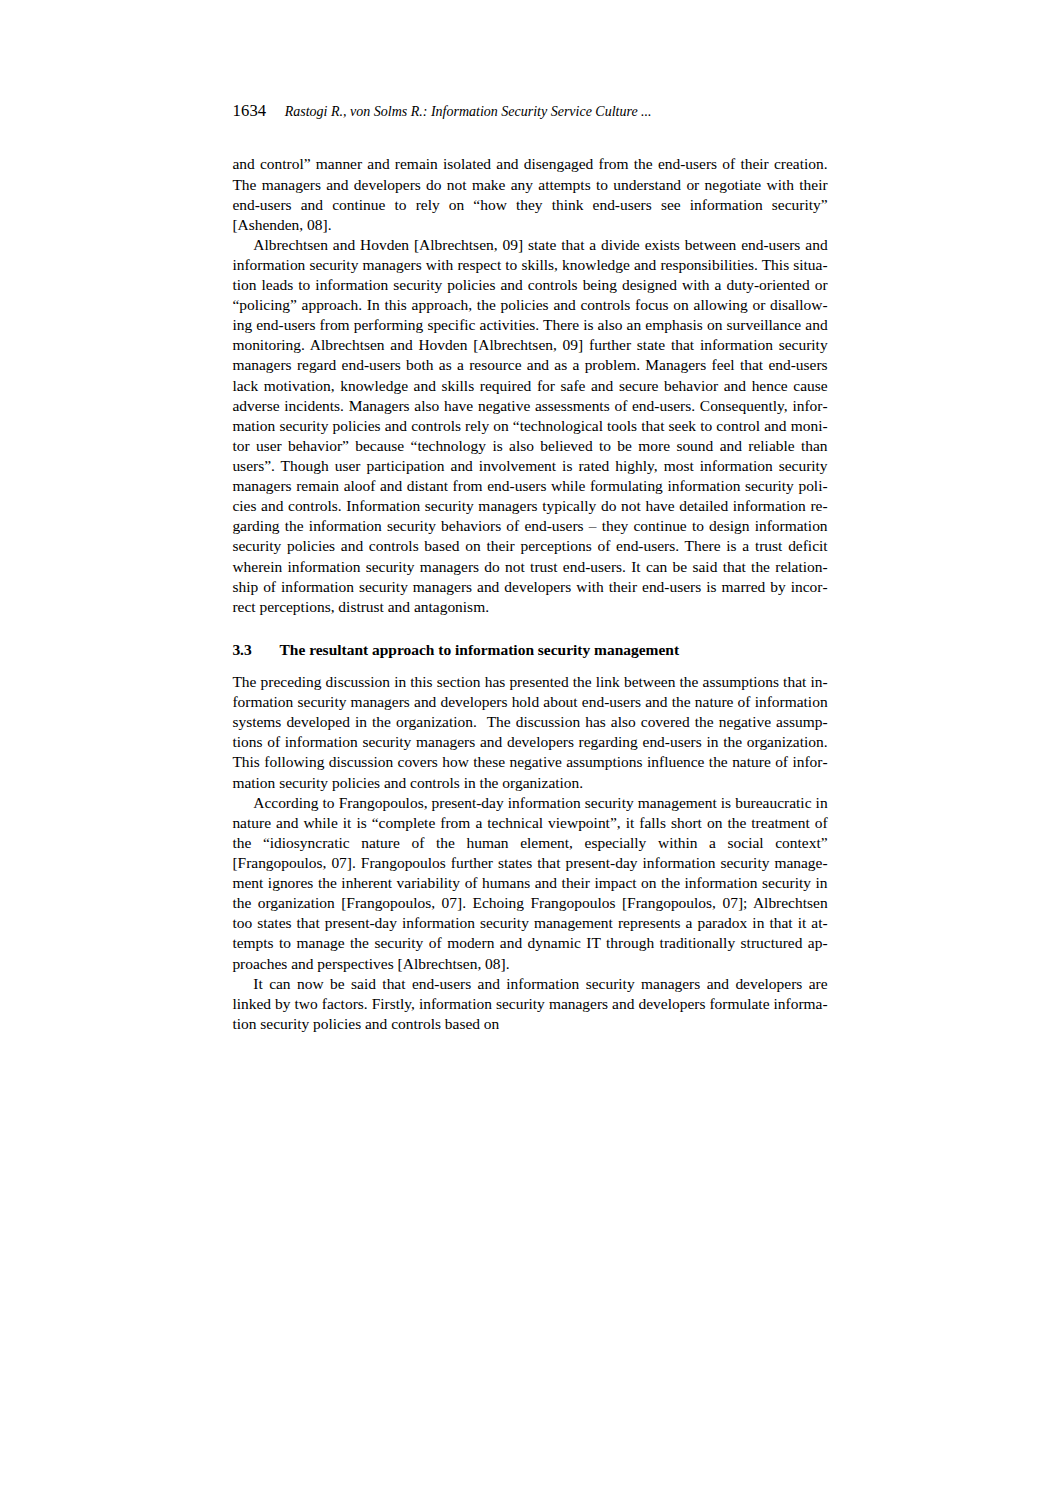1634 Rastogi R., von Solms R.: Information Security Service Culture ...
and control” manner and remain isolated and disengaged from the end-users of their creation. The managers and developers do not make any attempts to understand or negotiate with their end-users and continue to rely on “how they think end-users see information security” [Ashenden, 08].
Albrechtsen and Hovden [Albrechtsen, 09] state that a divide exists between end-users and information security managers with respect to skills, knowledge and responsibilities. This situation leads to information security policies and controls being designed with a duty-oriented or “policing” approach. In this approach, the policies and controls focus on allowing or disallowing end-users from performing specific activities. There is also an emphasis on surveillance and monitoring. Albrechtsen and Hovden [Albrechtsen, 09] further state that information security managers regard end-users both as a resource and as a problem. Managers feel that end-users lack motivation, knowledge and skills required for safe and secure behavior and hence cause adverse incidents. Managers also have negative assessments of end-users. Consequently, information security policies and controls rely on “technological tools that seek to control and monitor user behavior” because “technology is also believed to be more sound and reliable than users”. Though user participation and involvement is rated highly, most information security managers remain aloof and distant from end-users while formulating information security policies and controls. Information security managers typically do not have detailed information regarding the information security behaviors of end-users – they continue to design information security policies and controls based on their perceptions of end-users. There is a trust deficit wherein information security managers do not trust end-users. It can be said that the relationship of information security managers and developers with their end-users is marred by incorrect perceptions, distrust and antagonism.
3.3 The resultant approach to information security management
The preceding discussion in this section has presented the link between the assumptions that information security managers and developers hold about end-users and the nature of information systems developed in the organization. The discussion has also covered the negative assumptions of information security managers and developers regarding end-users in the organization. This following discussion covers how these negative assumptions influence the nature of information security policies and controls in the organization.
According to Frangopoulos, present-day information security management is bureaucratic in nature and while it is “complete from a technical viewpoint”, it falls short on the treatment of the “idiosyncratic nature of the human element, especially within a social context” [Frangopoulos, 07]. Frangopoulos further states that present-day information security management ignores the inherent variability of humans and their impact on the information security in the organization [Frangopoulos, 07]. Echoing Frangopoulos [Frangopoulos, 07]; Albrechtsen too states that present-day information security management represents a paradox in that it attempts to manage the security of modern and dynamic IT through traditionally structured approaches and perspectives [Albrechtsen, 08].
It can now be said that end-users and information security managers and developers are linked by two factors. Firstly, information security managers and developers formulate information security policies and controls based on